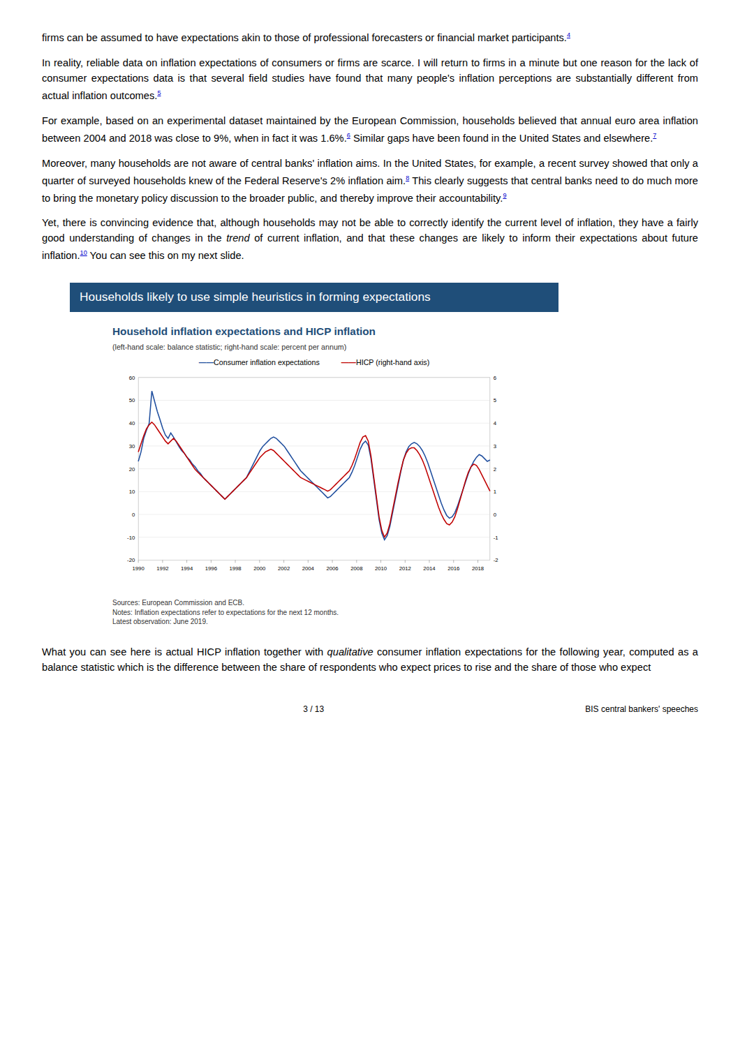firms can be assumed to have expectations akin to those of professional forecasters or financial market participants.4
In reality, reliable data on inflation expectations of consumers or firms are scarce. I will return to firms in a minute but one reason for the lack of consumer expectations data is that several field studies have found that many people's inflation perceptions are substantially different from actual inflation outcomes.5
For example, based on an experimental dataset maintained by the European Commission, households believed that annual euro area inflation between 2004 and 2018 was close to 9%, when in fact it was 1.6%.6 Similar gaps have been found in the United States and elsewhere.7
Moreover, many households are not aware of central banks' inflation aims. In the United States, for example, a recent survey showed that only a quarter of surveyed households knew of the Federal Reserve's 2% inflation aim.8 This clearly suggests that central banks need to do much more to bring the monetary policy discussion to the broader public, and thereby improve their accountability.9
Yet, there is convincing evidence that, although households may not be able to correctly identify the current level of inflation, they have a fairly good understanding of changes in the trend of current inflation, and that these changes are likely to inform their expectations about future inflation.10 You can see this on my next slide.
Households likely to use simple heuristics in forming expectations
Household inflation expectations and HICP inflation
(left-hand scale: balance statistic; right-hand scale: percent per annum)
Consumer inflation expectations HICP (right-hand axis)
60 50 40 30 20 10 0 -10 -20 6 5 4 3 2 1 0 -1 -2 1990 1992 1994 1996 1998 2000 2002 2004 2006 2008 2010 2012 2014 2016 2018
Sources: European Commission and ECB.
Notes: Inflation expectations refer to expectations for the next 12 months.
Latest observation: June 2019.
What you can see here is actual HICP inflation together with qualitative consumer inflation expectations for the following year, computed as a balance statistic which is the difference between the share of respondents who expect prices to rise and the share of those who expect
3 / 13 BIS central bankers' speeches